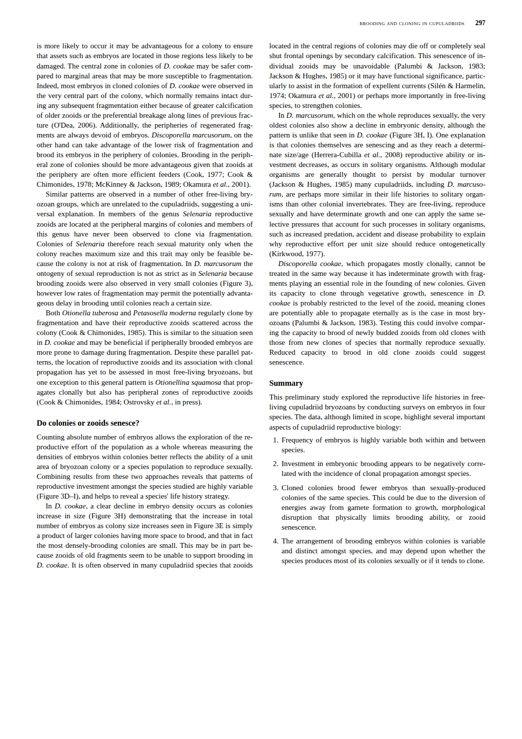brooding and cloning in cupuladriids 297
is more likely to occur it may be advantageous for a colony to ensure that assets such as embryos are located in those regions less likely to be damaged. The central zone in colonies of D. cookae may be safer compared to marginal areas that may be more susceptible to fragmentation. Indeed, most embryos in cloned colonies of D. cookae were observed in the very central part of the colony, which normally remains intact during any subsequent fragmentation either because of greater calcification of older zooids or the preferential breakage along lines of previous fracture (O'Dea, 2006). Additionally, the peripheries of regenerated fragments are always devoid of embryos. Discoporella marcusorum, on the other hand can take advantage of the lower risk of fragmentation and brood its embryos in the periphery of colonies. Brooding in the peripheral zone of colonies should be more advantageous given that zooids at the periphery are often more efficient feeders (Cook, 1977; Cook & Chimonides, 1978; McKinney & Jackson, 1989; Okamura et al., 2001).
Similar patterns are observed in a number of other free-living bryozoan groups, which are unrelated to the cupuladriids, suggesting a universal explanation. In members of the genus Selenaria reproductive zooids are located at the peripheral margins of colonies and members of this genus have never been observed to clone via fragmentation. Colonies of Selenaria therefore reach sexual maturity only when the colony reaches maximum size and this trait may only be feasible because the colony is not at risk of fragmentation. In D. marcusorum the ontogeny of sexual reproduction is not as strict as in Selenaria because brooding zooids were also observed in very small colonies (Figure 3), however low rates of fragmentation may permit the potentially advantageous delay in brooding until colonies reach a certain size.
Both Otionella tuberosa and Petasosella moderna regularly clone by fragmentation and have their reproductive zooids scattered across the colony (Cook & Chimonides, 1985). This is similar to the situation seen in D. cookae and may be beneficial if peripherally brooded embryos are more prone to damage during fragmentation. Despite these parallel patterns, the location of reproductive zooids and its association with clonal propagation has yet to be assessed in most free-living bryozoans, but one exception to this general pattern is Otionellina squamosa that propagates clonally but also has peripheral zones of reproductive zooids (Cook & Chimonides, 1984; Ostrovsky et al., in press).
Do colonies or zooids senesce?
Counting absolute number of embryos allows the exploration of the reproductive effort of the population as a whole whereas measuring the densities of embryos within colonies better reflects the ability of a unit area of bryozoan colony or a species population to reproduce sexually. Combining results from these two approaches reveals that patterns of reproductive investment amongst the species studied are highly variable (Figure 3D–I), and helps to reveal a species' life history strategy.
In D. cookae, a clear decline in embryo density occurs as colonies increase in size (Figure 3H) demonstrating that the increase in total number of embryos as colony size increases seen in Figure 3E is simply a product of larger colonies having more space to brood, and that in fact the most densely-brooding colonies are small. This may be in part because zooids of old fragments seem to be unable to support brooding in D. cookae. It is often observed in many cupuladriid species that zooids located in the central regions of colonies may die off or completely seal shut frontal openings by secondary calcification. This senescence of individual zooids may be unavoidable (Palumbi & Jackson, 1983; Jackson & Hughes, 1985) or it may have functional significance, particularly to assist in the formation of expellent currents (Silén & Harmelin, 1974; Okamura et al., 2001) or perhaps more importantly in free-living species, to strengthen colonies.
In D. marcusorum, which on the whole reproduces sexually, the very oldest colonies also show a decline in embryonic density, although the pattern is unlike that seen in D. cookae (Figure 3H, I). One explanation is that colonies themselves are senescing and as they reach a determinate size/age (Herrera-Cubilla et al., 2008) reproductive ability or investment decreases, as occurs in solitary organisms. Although modular organisms are generally thought to persist by modular turnover (Jackson & Hughes, 1985) many cupuladriids, including D. marcusorum, are perhaps more similar in their life histories to solitary organisms than other colonial invertebrates. They are free-living, reproduce sexually and have determinate growth and one can apply the same selective pressures that account for such processes in solitary organisms, such as increased predation, accident and disease probability to explain why reproductive effort per unit size should reduce ontogenetically (Kirkwood, 1977).
Discoporella cookae, which propagates mostly clonally, cannot be treated in the same way because it has indeterminate growth with fragments playing an essential role in the founding of new colonies. Given its capacity to clone through vegetative growth, senescence in D. cookae is probably restricted to the level of the zooid, meaning clones are potentially able to propagate eternally as is the case in most bryozoans (Palumbi & Jackson, 1983). Testing this could involve comparing the capacity to brood of newly budded zooids from old clones with those from new clones of species that normally reproduce sexually. Reduced capacity to brood in old clone zooids could suggest senescence.
Summary
This preliminary study explored the reproductive life histories in free-living cupuladriid bryozoans by conducting surveys on embryos in four species. The data, although limited in scope, highlight several important aspects of cupuladriid reproductive biology:
Frequency of embryos is highly variable both within and between species.
Investment in embryonic brooding appears to be negatively correlated with the incidence of clonal propagation amongst species.
Cloned colonies brood fewer embryos than sexually-produced colonies of the same species. This could be due to the diversion of energies away from gamete formation to growth, morphological disruption that physically limits brooding ability, or zooid senescence.
The arrangement of brooding embryos within colonies is variable and distinct amongst species, and may depend upon whether the species produces most of its colonies sexually or if it tends to clone.